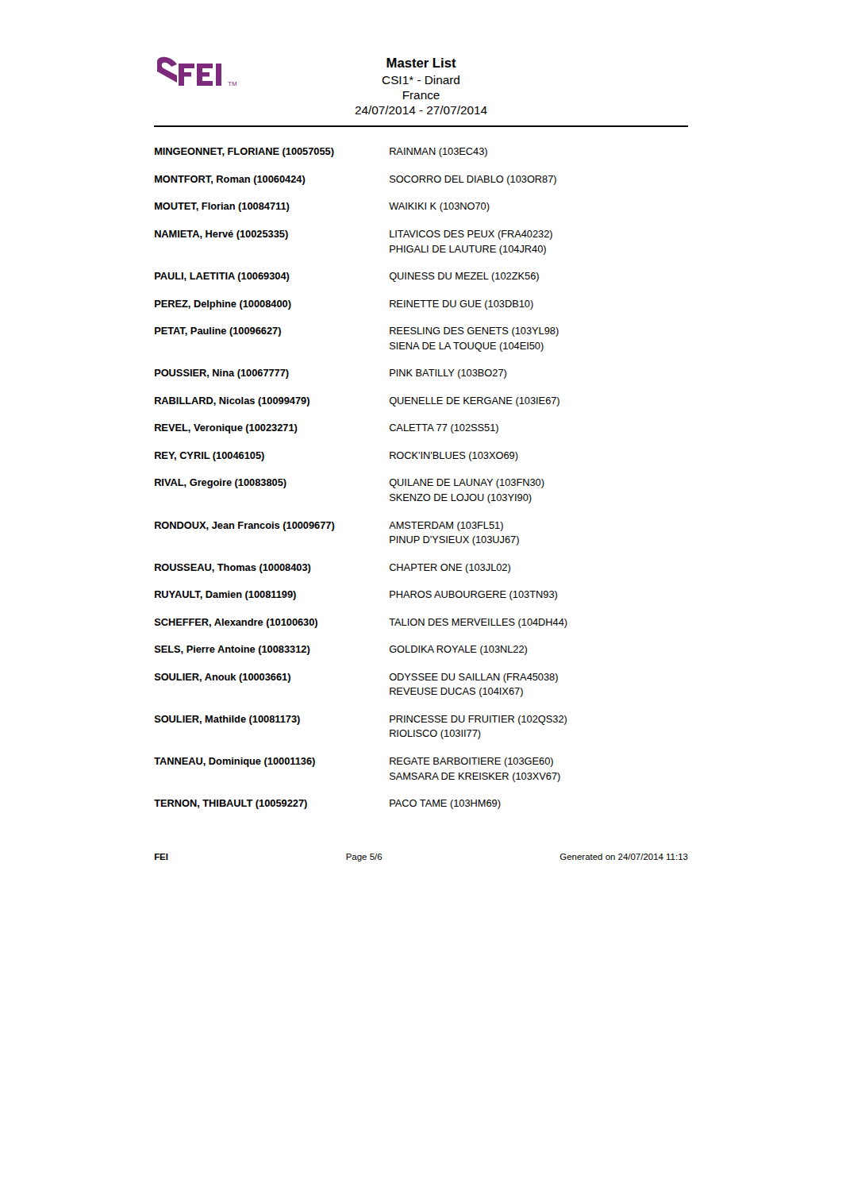TM
Master List
CSI1* - Dinard
France
24/07/2014 - 27/07/2014
| MINGEONNET, FLORIANE (10057055) | RAINMAN (103EC43) |
| MONTFORT, Roman (10060424) | SOCORRO DEL DIABLO (103OR87) |
| MOUTET, Florian (10084711) | WAIKIKI K (103NO70) |
| NAMIETA, Hervé (10025335) | LITAVICOS DES PEUX (FRA40232) PHIGALI DE LAUTURE (104JR40) |
| PAULI, LAETITIA (10069304) | QUINESS DU MEZEL (102ZK56) |
| PEREZ, Delphine (10008400) | REINETTE DU GUE (103DB10) |
| PETAT, Pauline (10096627) | REESLING DES GENETS (103YL98) SIENA DE LA TOUQUE (104EI50) |
| POUSSIER, Nina (10067777) | PINK BATILLY (103BO27) |
| RABILLARD, Nicolas (10099479) | QUENELLE DE KERGANE (103IE67) |
| REVEL, Veronique (10023271) | CALETTA 77 (102SS51) |
| REY, CYRIL (10046105) | ROCK'IN'BLUES (103XO69) |
| RIVAL, Gregoire (10083805) | QUILANE DE LAUNAY (103FN30) SKENZO DE LOJOU (103YI90) |
| RONDOUX, Jean Francois (10009677) | AMSTERDAM (103FL51) PINUP D'YSIEUX (103UJ67) |
| ROUSSEAU, Thomas (10008403) | CHAPTER ONE (103JL02) |
| RUYAULT, Damien (10081199) | PHAROS AUBOURGERE (103TN93) |
| SCHEFFER, Alexandre (10100630) | TALION DES MERVEILLES (104DH44) |
| SELS, Pierre Antoine (10083312) | GOLDIKA ROYALE (103NL22) |
| SOULIER, Anouk (10003661) | ODYSSEE DU SAILLAN (FRA45038) REVEUSE DUCAS (104IX67) |
| SOULIER, Mathilde (10081173) | PRINCESSE DU FRUITIER (102QS32) RIOLISCO (103II77) |
| TANNEAU, Dominique (10001136) | REGATE BARBOITIERE (103GE60) SAMSARA DE KREISKER (103XV67) |
| TERNON, THIBAULT (10059227) | PACO TAME (103HM69) |
FEI
Page 5/6
Generated on 24/07/2014 11:13